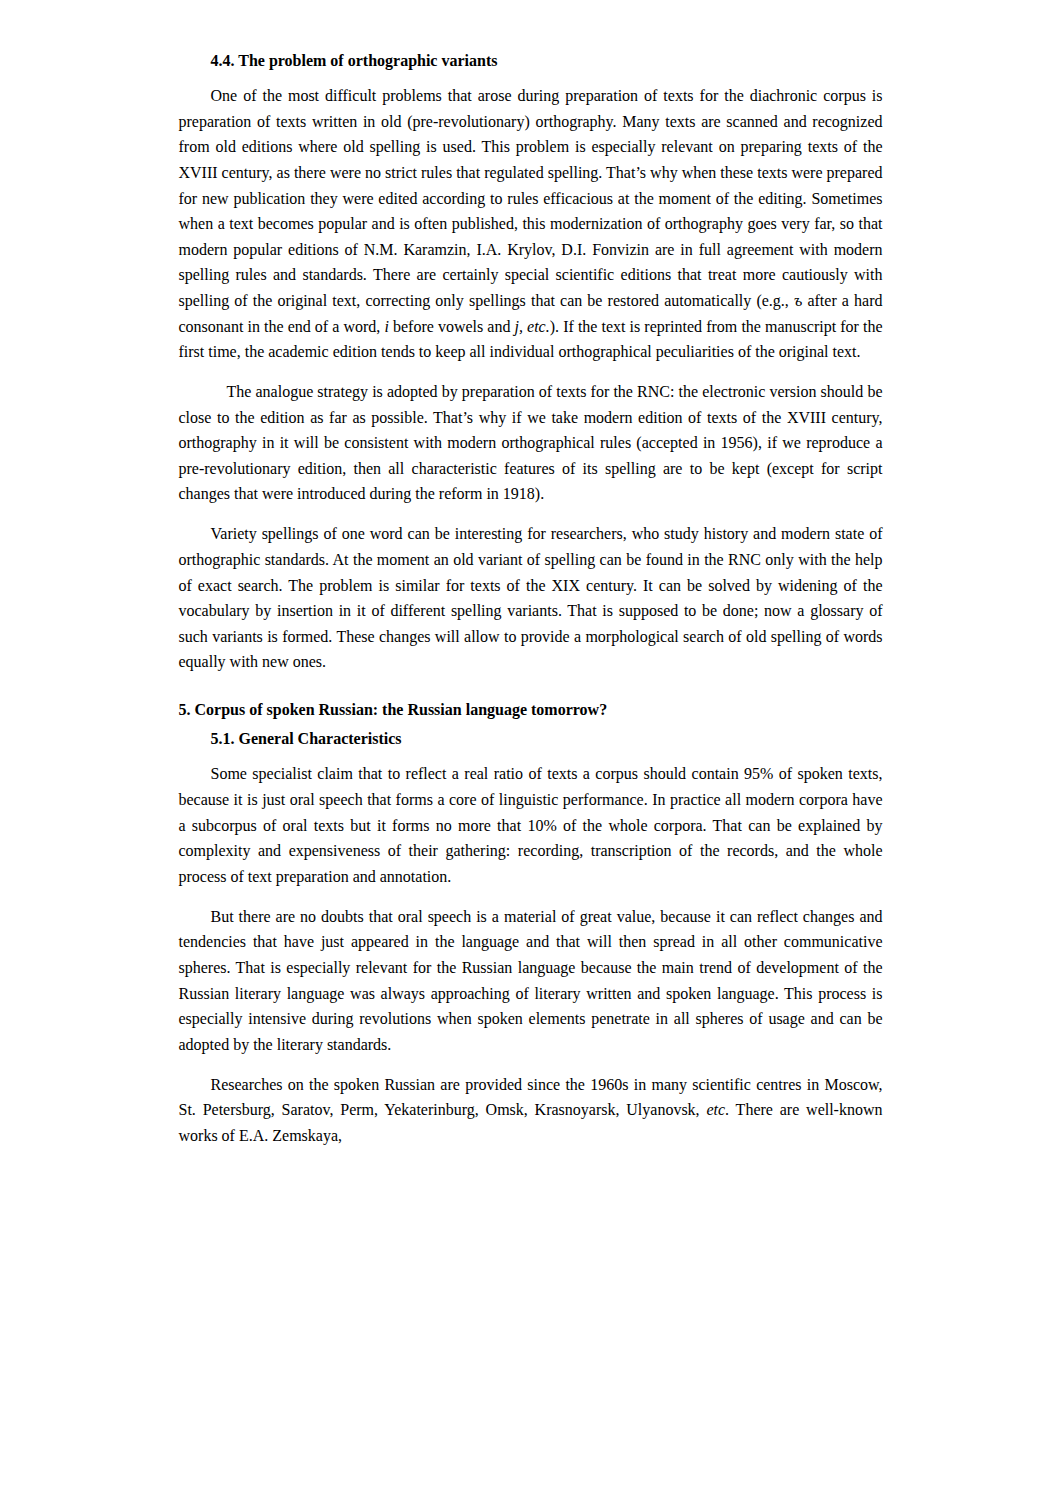4.4. The problem of orthographic variants
One of the most difficult problems that arose during preparation of texts for the diachronic corpus is preparation of texts written in old (pre-revolutionary) orthography. Many texts are scanned and recognized from old editions where old spelling is used. This problem is especially relevant on preparing texts of the XVIII century, as there were no strict rules that regulated spelling. That’s why when these texts were prepared for new publication they were edited according to rules efficacious at the moment of the editing. Sometimes when a text becomes popular and is often published, this modernization of orthography goes very far, so that modern popular editions of N.M. Karamzin, I.A. Krylov, D.I. Fonvizin are in full agreement with modern spelling rules and standards. There are certainly special scientific editions that treat more cautiously with spelling of the original text, correcting only spellings that can be restored automatically (e.g., ъ after a hard consonant in the end of a word, i before vowels and j, etc.). If the text is reprinted from the manuscript for the first time, the academic edition tends to keep all individual orthographical peculiarities of the original text.
The analogue strategy is adopted by preparation of texts for the RNC: the electronic version should be close to the edition as far as possible. That’s why if we take modern edition of texts of the XVIII century, orthography in it will be consistent with modern orthographical rules (accepted in 1956), if we reproduce a pre-revolutionary edition, then all characteristic features of its spelling are to be kept (except for script changes that were introduced during the reform in 1918).
Variety spellings of one word can be interesting for researchers, who study history and modern state of orthographic standards. At the moment an old variant of spelling can be found in the RNC only with the help of exact search. The problem is similar for texts of the XIX century. It can be solved by widening of the vocabulary by insertion in it of different spelling variants. That is supposed to be done; now a glossary of such variants is formed. These changes will allow to provide a morphological search of old spelling of words equally with new ones.
5. Corpus of spoken Russian: the Russian language tomorrow?
5.1. General Characteristics
Some specialist claim that to reflect a real ratio of texts a corpus should contain 95% of spoken texts, because it is just oral speech that forms a core of linguistic performance. In practice all modern corpora have a subcorpus of oral texts but it forms no more that 10% of the whole corpora. That can be explained by complexity and expensiveness of their gathering: recording, transcription of the records, and the whole process of text preparation and annotation.
But there are no doubts that oral speech is a material of great value, because it can reflect changes and tendencies that have just appeared in the language and that will then spread in all other communicative spheres. That is especially relevant for the Russian language because the main trend of development of the Russian literary language was always approaching of literary written and spoken language. This process is especially intensive during revolutions when spoken elements penetrate in all spheres of usage and can be adopted by the literary standards.
Researches on the spoken Russian are provided since the 1960s in many scientific centres in Moscow, St. Petersburg, Saratov, Perm, Yekaterinburg, Omsk, Krasnoyarsk, Ulyanovsk, etc. There are well-known works of E.A. Zemskaya,